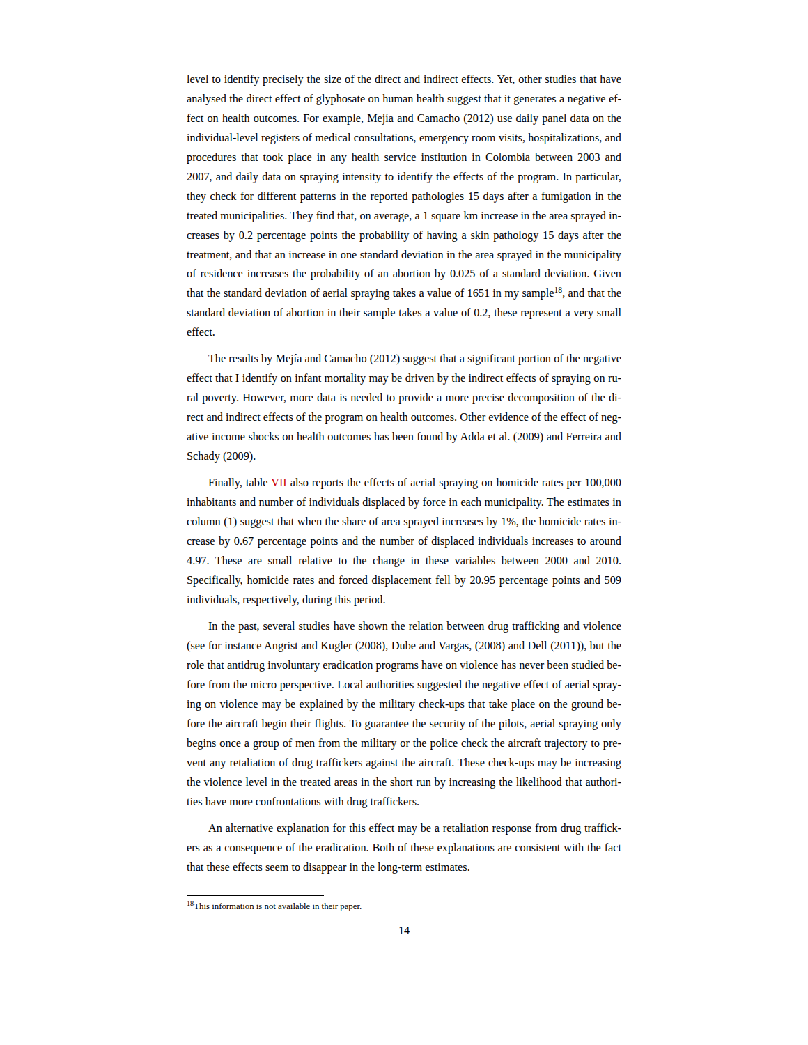level to identify precisely the size of the direct and indirect effects. Yet, other studies that have analysed the direct effect of glyphosate on human health suggest that it generates a negative effect on health outcomes. For example, Mejía and Camacho (2012) use daily panel data on the individual-level registers of medical consultations, emergency room visits, hospitalizations, and procedures that took place in any health service institution in Colombia between 2003 and 2007, and daily data on spraying intensity to identify the effects of the program. In particular, they check for different patterns in the reported pathologies 15 days after a fumigation in the treated municipalities. They find that, on average, a 1 square km increase in the area sprayed increases by 0.2 percentage points the probability of having a skin pathology 15 days after the treatment, and that an increase in one standard deviation in the area sprayed in the municipality of residence increases the probability of an abortion by 0.025 of a standard deviation. Given that the standard deviation of aerial spraying takes a value of 1651 in my sample18, and that the standard deviation of abortion in their sample takes a value of 0.2, these represent a very small effect.
The results by Mejía and Camacho (2012) suggest that a significant portion of the negative effect that I identify on infant mortality may be driven by the indirect effects of spraying on rural poverty. However, more data is needed to provide a more precise decomposition of the direct and indirect effects of the program on health outcomes. Other evidence of the effect of negative income shocks on health outcomes has been found by Adda et al. (2009) and Ferreira and Schady (2009).
Finally, table VII also reports the effects of aerial spraying on homicide rates per 100,000 inhabitants and number of individuals displaced by force in each municipality. The estimates in column (1) suggest that when the share of area sprayed increases by 1%, the homicide rates increase by 0.67 percentage points and the number of displaced individuals increases to around 4.97. These are small relative to the change in these variables between 2000 and 2010. Specifically, homicide rates and forced displacement fell by 20.95 percentage points and 509 individuals, respectively, during this period.
In the past, several studies have shown the relation between drug trafficking and violence (see for instance Angrist and Kugler (2008), Dube and Vargas, (2008) and Dell (2011)), but the role that antidrug involuntary eradication programs have on violence has never been studied before from the micro perspective. Local authorities suggested the negative effect of aerial spraying on violence may be explained by the military check-ups that take place on the ground before the aircraft begin their flights. To guarantee the security of the pilots, aerial spraying only begins once a group of men from the military or the police check the aircraft trajectory to prevent any retaliation of drug traffickers against the aircraft. These check-ups may be increasing the violence level in the treated areas in the short run by increasing the likelihood that authorities have more confrontations with drug traffickers.
An alternative explanation for this effect may be a retaliation response from drug traffickers as a consequence of the eradication. Both of these explanations are consistent with the fact that these effects seem to disappear in the long-term estimates.
18This information is not available in their paper.
14